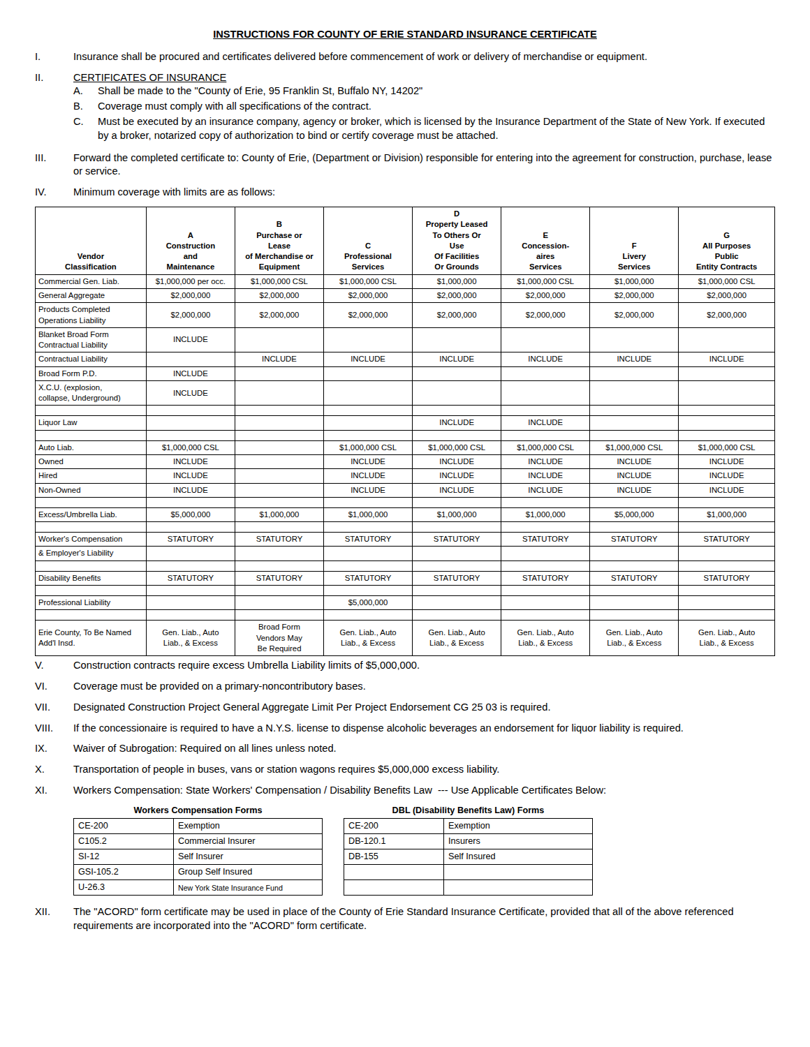INSTRUCTIONS FOR COUNTY OF ERIE STANDARD INSURANCE CERTIFICATE
I.
Insurance shall be procured and certificates delivered before commencement of work or delivery of merchandise or equipment.
II.
CERTIFICATES OF INSURANCE
A.
Shall be made to the "County of Erie, 95 Franklin St, Buffalo NY, 14202"
B.
Coverage must comply with all specifications of the contract.
C.
Must be executed by an insurance company, agency or broker, which is licensed by the Insurance Department of the State of New York. If executed by a broker, notarized copy of authorization to bind or certify coverage must be attached.
III.
Forward the completed certificate to: County of Erie, (Department or Division) responsible for entering into the agreement for construction, purchase, lease or service.
IV.
Minimum coverage with limits are as follows:
| Vendor Classification | A Construction and Maintenance | B Purchase or Lease of Merchandise or Equipment | C Professional Services | D Property Leased To Others Or Use Of Facilities Or Grounds | E Concession- aires Services | F Livery Services | G All Purposes Public Entity Contracts |
| --- | --- | --- | --- | --- | --- | --- | --- |
| Commercial Gen. Liab. | $1,000,000 per occ. | $1,000,000 CSL | $1,000,000 CSL | $1,000,000 | $1,000,000 CSL | $1,000,000 | $1,000,000 CSL |
| General Aggregate | $2,000,000 | $2,000,000 | $2,000,000 | $2,000,000 | $2,000,000 | $2,000,000 | $2,000,000 |
| Products Completed Operations Liability | $2,000,000 | $2,000,000 | $2,000,000 | $2,000,000 | $2,000,000 | $2,000,000 | $2,000,000 |
| Blanket Broad Form Contractual Liability | INCLUDE | | | | | | |
| Contractual Liability | | INCLUDE | INCLUDE | INCLUDE | INCLUDE | INCLUDE | INCLUDE |
| Broad Form P.D. | INCLUDE | | | | | | |
| X.C.U. (explosion, collapse, Underground) | INCLUDE | | | | | | |
| Liquor Law | | | | INCLUDE | INCLUDE | | |
| Auto Liab. | $1,000,000 CSL | | $1,000,000 CSL | $1,000,000 CSL | $1,000,000 CSL | $1,000,000 CSL | $1,000,000 CSL |
| Owned | INCLUDE | | INCLUDE | INCLUDE | INCLUDE | INCLUDE | INCLUDE |
| Hired | INCLUDE | | INCLUDE | INCLUDE | INCLUDE | INCLUDE | INCLUDE |
| Non-Owned | INCLUDE | | INCLUDE | INCLUDE | INCLUDE | INCLUDE | INCLUDE |
| Excess/Umbrella Liab. | $5,000,000 | $1,000,000 | $1,000,000 | $1,000,000 | $1,000,000 | $5,000,000 | $1,000,000 |
| Worker's Compensation | STATUTORY | STATUTORY | STATUTORY | STATUTORY | STATUTORY | STATUTORY | STATUTORY |
| & Employer's Liability | | | | | | | |
| Disability Benefits | STATUTORY | STATUTORY | STATUTORY | STATUTORY | STATUTORY | STATUTORY | STATUTORY |
| Professional Liability | | | $5,000,000 | | | | |
| Erie County, To Be Named Add'l Insd. | Gen. Liab., Auto Liab., & Excess | Broad Form Vendors May Be Required | Gen. Liab., Auto Liab., & Excess | Gen. Liab., Auto Liab., & Excess | Gen. Liab., Auto Liab., & Excess | Gen. Liab., Auto Liab., & Excess | Gen. Liab., Auto Liab., & Excess |
V.
Construction contracts require excess Umbrella Liability limits of $5,000,000.
VI.
Coverage must be provided on a primary-noncontributory bases.
VII.
Designated Construction Project General Aggregate Limit Per Project Endorsement CG 25 03 is required.
VIII.
If the concessionaire is required to have a N.Y.S. license to dispense alcoholic beverages an endorsement for liquor liability is required.
IX.
Waiver of Subrogation: Required on all lines unless noted.
X.
Transportation of people in buses, vans or station wagons requires $5,000,000 excess liability.
XI.
Workers Compensation: State Workers' Compensation / Disability Benefits Law --- Use Applicable Certificates Below:
Workers Compensation Forms
| CE-200 | Exemption |
| C105.2 | Commercial Insurer |
| SI-12 | Self Insurer |
| GSI-105.2 | Group Self Insured |
| U-26.3 | New York State Insurance Fund |
DBL (Disability Benefits Law) Forms
| CE-200 | Exemption |
| DB-120.1 | Insurers |
| DB-155 | Self Insured |
XII.
The "ACORD" form certificate may be used in place of the County of Erie Standard Insurance Certificate, provided that all of the above referenced requirements are incorporated into the "ACORD" form certificate.